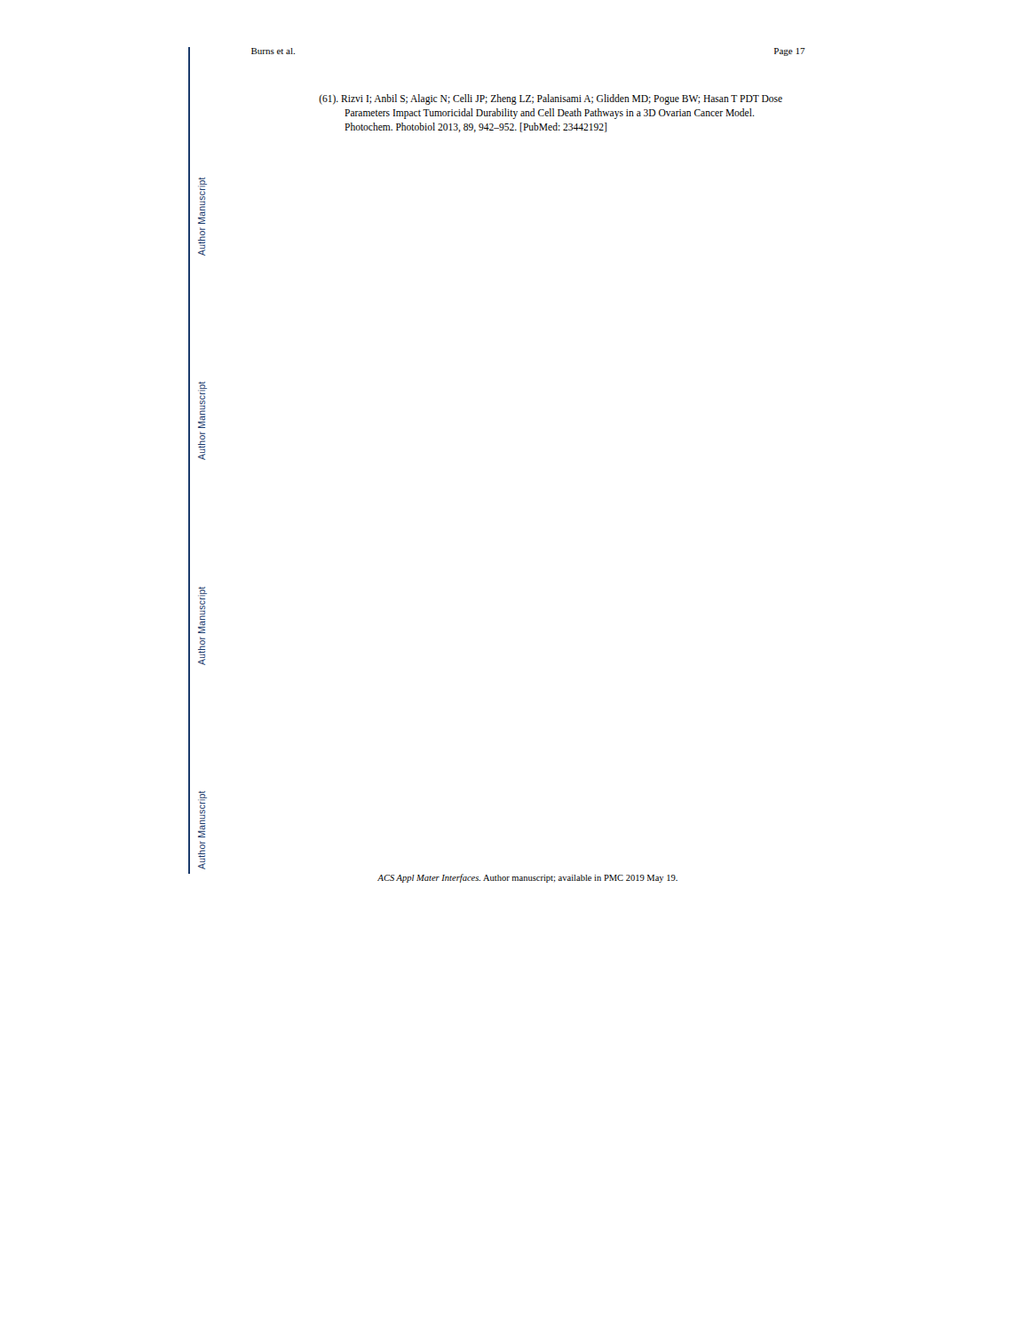Author Manuscript
Author Manuscript
Author Manuscript
Author Manuscript
Burns et al. Page 17
(61). Rizvi I; Anbil S; Alagic N; Celli JP; Zheng LZ; Palanisami A; Glidden MD; Pogue BW; Hasan T PDT Dose Parameters Impact Tumoricidal Durability and Cell Death Pathways in a 3D Ovarian Cancer Model. Photochem. Photobiol 2013, 89, 942–952. [PubMed: 23442192]
ACS Appl Mater Interfaces. Author manuscript; available in PMC 2019 May 19.